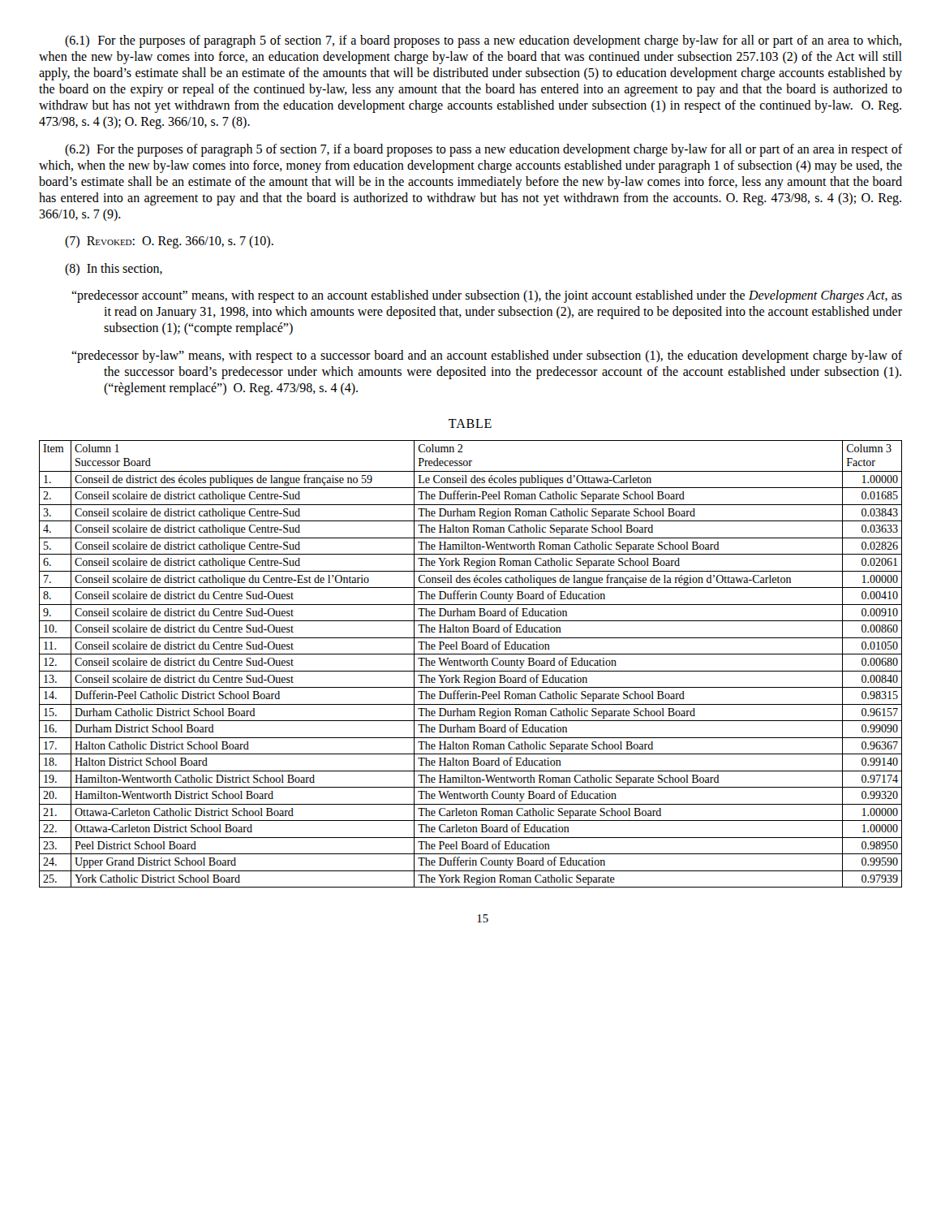(6.1) For the purposes of paragraph 5 of section 7, if a board proposes to pass a new education development charge by-law for all or part of an area to which, when the new by-law comes into force, an education development charge by-law of the board that was continued under subsection 257.103 (2) of the Act will still apply, the board’s estimate shall be an estimate of the amounts that will be distributed under subsection (5) to education development charge accounts established by the board on the expiry or repeal of the continued by-law, less any amount that the board has entered into an agreement to pay and that the board is authorized to withdraw but has not yet withdrawn from the education development charge accounts established under subsection (1) in respect of the continued by-law. O. Reg. 473/98, s. 4 (3); O. Reg. 366/10, s. 7 (8).
(6.2) For the purposes of paragraph 5 of section 7, if a board proposes to pass a new education development charge by-law for all or part of an area in respect of which, when the new by-law comes into force, money from education development charge accounts established under paragraph 1 of subsection (4) may be used, the board’s estimate shall be an estimate of the amount that will be in the accounts immediately before the new by-law comes into force, less any amount that the board has entered into an agreement to pay and that the board is authorized to withdraw but has not yet withdrawn from the accounts. O. Reg. 473/98, s. 4 (3); O. Reg. 366/10, s. 7 (9).
(7) Revoked: O. Reg. 366/10, s. 7 (10).
(8) In this section,
“predecessor account” means, with respect to an account established under subsection (1), the joint account established under the Development Charges Act, as it read on January 31, 1998, into which amounts were deposited that, under subsection (2), are required to be deposited into the account established under subsection (1); (“compte remplacé”)
“predecessor by-law” means, with respect to a successor board and an account established under subsection (1), the education development charge by-law of the successor board’s predecessor under which amounts were deposited into the predecessor account of the account established under subsection (1). (“règlement remplacé”) O. Reg. 473/98, s. 4 (4).
TABLE
| Item | Column 1 Successor Board | Column 2 Predecessor | Column 3 Factor |
| --- | --- | --- | --- |
| 1. | Conseil de district des écoles publiques de langue française no 59 | Le Conseil des écoles publiques d’Ottawa-Carleton | 1.00000 |
| 2. | Conseil scolaire de district catholique Centre-Sud | The Dufferin-Peel Roman Catholic Separate School Board | 0.01685 |
| 3. | Conseil scolaire de district catholique Centre-Sud | The Durham Region Roman Catholic Separate School Board | 0.03843 |
| 4. | Conseil scolaire de district catholique Centre-Sud | The Halton Roman Catholic Separate School Board | 0.03633 |
| 5. | Conseil scolaire de district catholique Centre-Sud | The Hamilton-Wentworth Roman Catholic Separate School Board | 0.02826 |
| 6. | Conseil scolaire de district catholique Centre-Sud | The York Region Roman Catholic Separate School Board | 0.02061 |
| 7. | Conseil scolaire de district catholique du Centre-Est de l’Ontario | Conseil des écoles catholiques de langue française de la région d’Ottawa-Carleton | 1.00000 |
| 8. | Conseil scolaire de district du Centre Sud-Ouest | The Dufferin County Board of Education | 0.00410 |
| 9. | Conseil scolaire de district du Centre Sud-Ouest | The Durham Board of Education | 0.00910 |
| 10. | Conseil scolaire de district du Centre Sud-Ouest | The Halton Board of Education | 0.00860 |
| 11. | Conseil scolaire de district du Centre Sud-Ouest | The Peel Board of Education | 0.01050 |
| 12. | Conseil scolaire de district du Centre Sud-Ouest | The Wentworth County Board of Education | 0.00680 |
| 13. | Conseil scolaire de district du Centre Sud-Ouest | The York Region Board of Education | 0.00840 |
| 14. | Dufferin-Peel Catholic District School Board | The Dufferin-Peel Roman Catholic Separate School Board | 0.98315 |
| 15. | Durham Catholic District School Board | The Durham Region Roman Catholic Separate School Board | 0.96157 |
| 16. | Durham District School Board | The Durham Board of Education | 0.99090 |
| 17. | Halton Catholic District School Board | The Halton Roman Catholic Separate School Board | 0.96367 |
| 18. | Halton District School Board | The Halton Board of Education | 0.99140 |
| 19. | Hamilton-Wentworth Catholic District School Board | The Hamilton-Wentworth Roman Catholic Separate School Board | 0.97174 |
| 20. | Hamilton-Wentworth District School Board | The Wentworth County Board of Education | 0.99320 |
| 21. | Ottawa-Carleton Catholic District School Board | The Carleton Roman Catholic Separate School Board | 1.00000 |
| 22. | Ottawa-Carleton District School Board | The Carleton Board of Education | 1.00000 |
| 23. | Peel District School Board | The Peel Board of Education | 0.98950 |
| 24. | Upper Grand District School Board | The Dufferin County Board of Education | 0.99590 |
| 25. | York Catholic District School Board | The York Region Roman Catholic Separate | 0.97939 |
15